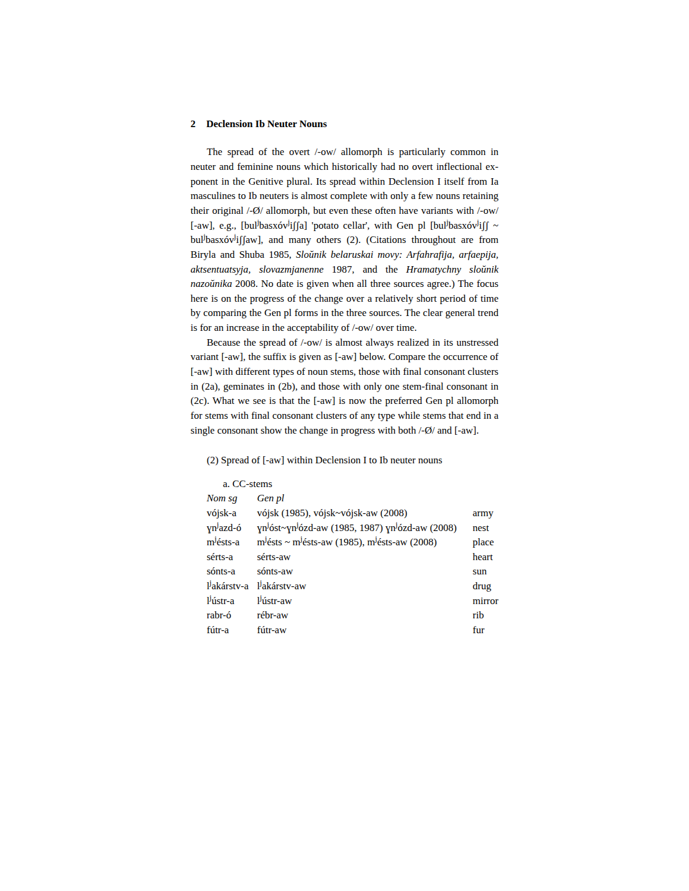2 Declension Ib Neuter Nouns
The spread of the overt /-ow/ allomorph is particularly common in neuter and feminine nouns which historically had no overt inflectional exponent in the Genitive plural. Its spread within Declension I itself from Ia masculines to Ib neuters is almost complete with only a few nouns retaining their original /-Ø/ allomorph, but even these often have variants with /-ow/ [-aw], e.g., [buljbasxóvjiʃʃa] 'potato cellar', with Gen pl [buljbasxóvjiʃʃ ~ buljbasxóvjiʃʃaw], and many others (2). (Citations throughout are from Biryla and Shuba 1985, Sloŭnik belaruskai movy: Arfahrafija, arfaepija, aktsentuatsyja, slovazmjanenne 1987, and the Hramatychny sloŭnik nazoŭnika 2008. No date is given when all three sources agree.) The focus here is on the progress of the change over a relatively short period of time by comparing the Gen pl forms in the three sources. The clear general trend is for an increase in the acceptability of /-ow/ over time.
Because the spread of /-ow/ is almost always realized in its unstressed variant [-aw], the suffix is given as [-aw] below. Compare the occurrence of [-aw] with different types of noun stems, those with final consonant clusters in (2a), geminates in (2b), and those with only one stem-final consonant in (2c). What we see is that the [-aw] is now the preferred Gen pl allomorph for stems with final consonant clusters of any type while stems that end in a single consonant show the change in progress with both /-Ø/ and [-aw].
(2) Spread of [-aw] within Declension I to Ib neuter nouns
a. CC-stems
| Nom sg | Gen pl | |
| vójsk-a | vójsk (1985), vójsk~vójsk-aw (2008) | army |
| ɣn j azd-ó | ɣn j óst~ɣn j ózd-aw (1985, 1987) ɣn j ózd-aw (2008) | nest |
| m j ésts-a | m j ésts ~ m j ésts-aw (1985), m j ésts-aw (2008) | place |
| sérts-a | sérts-aw | heart |
| sónts-a | sónts-aw | sun |
| l j akárstv-a | l j akárstv-aw | drug |
| l j ústr-a | l j ústr-aw | mirror |
| rabr-ó | rébr-aw | rib |
| fútr-a | fútr-aw | fur |